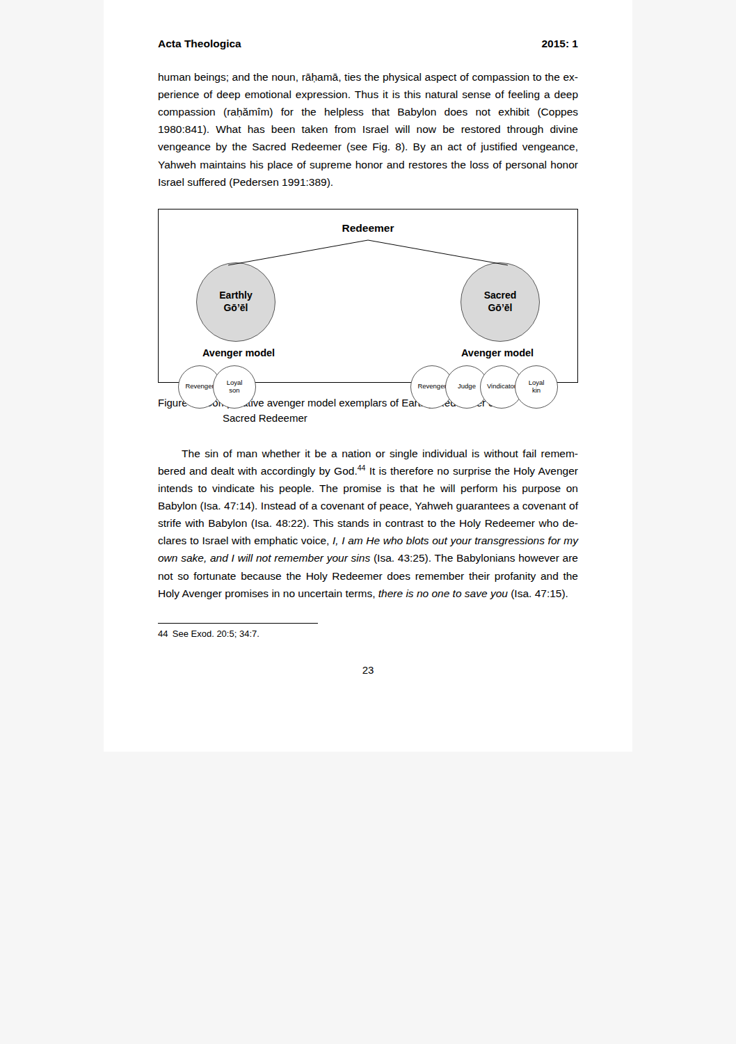Acta Theologica 2015: 1
human beings; and the noun, rāḥamā, ties the physical aspect of compassion to the experience of deep emotional expression. Thus it is this natural sense of feeling a deep compassion (raḥămîm) for the helpless that Babylon does not exhibit (Coppes 1980:841). What has been taken from Israel will now be restored through divine vengeance by the Sacred Redeemer (see Fig. 8). By an act of justified vengeance, Yahweh maintains his place of supreme honor and restores the loss of personal honor Israel suffered (Pedersen 1991:389).
Redeemer
Earthly
Gō’ēl
Sacred
Gō’ēl
Avenger model Avenger model
Revenger
Loyal
son
Revenger
Judge
Vindicator
Loyal
kin
Figure 8: Comparative avenger model exemplars of Earthly Redeemer & Sacred Redeemer
The sin of man whether it be a nation or single individual is without fail remembered and dealt with accordingly by God.44 It is therefore no surprise the Holy Avenger intends to vindicate his people. The promise is that he will perform his purpose on Babylon (Isa. 47:14). Instead of a covenant of peace, Yahweh guarantees a covenant of strife with Babylon (Isa. 48:22). This stands in contrast to the Holy Redeemer who declares to Israel with emphatic voice, I, I am He who blots out your transgressions for my own sake, and I will not remember your sins (Isa. 43:25). The Babylonians however are not so fortunate because the Holy Redeemer does remember their profanity and the Holy Avenger promises in no uncertain terms, there is no one to save you (Isa. 47:15).
44 See Exod. 20:5; 34:7.
23